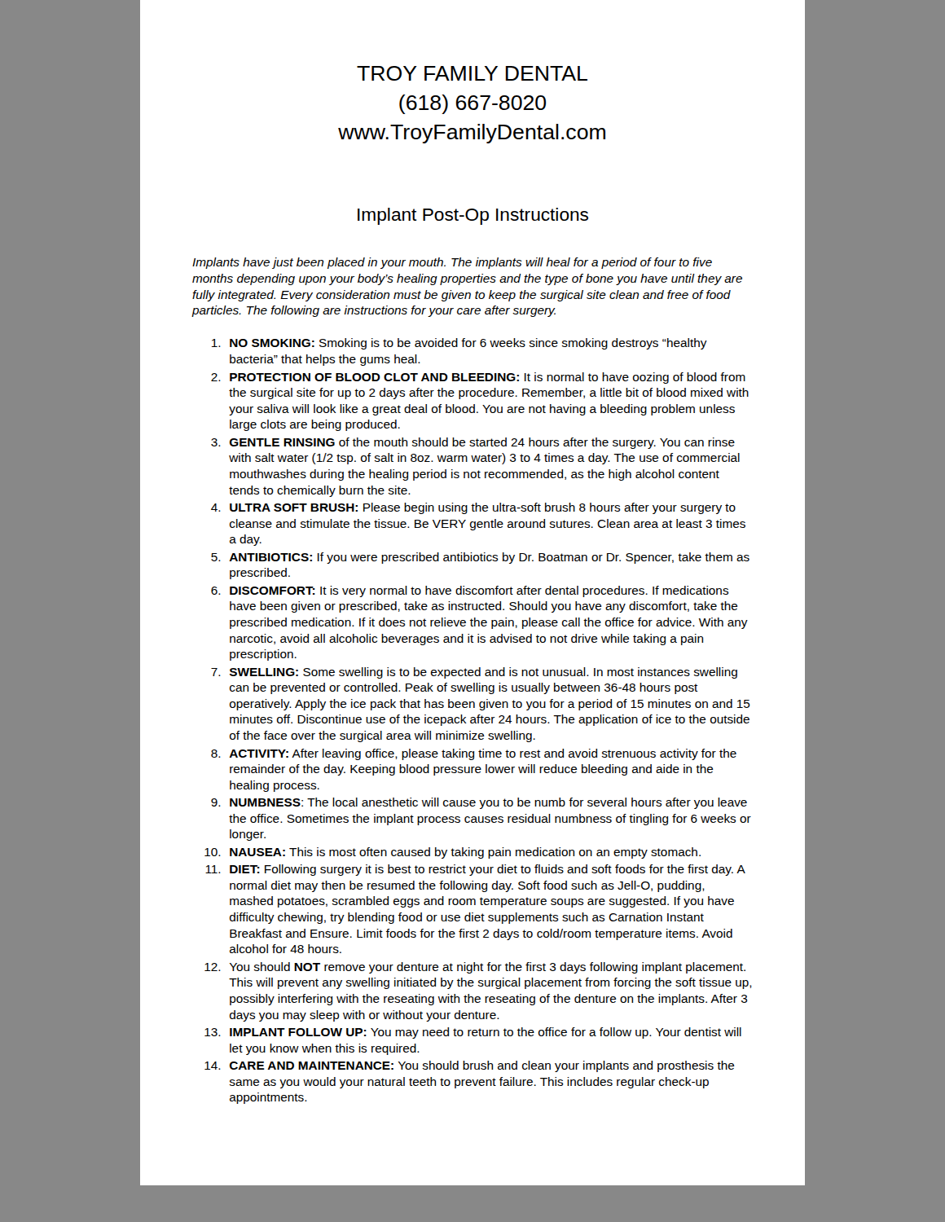TROY FAMILY DENTAL
(618) 667-8020
www.TroyFamilyDental.com
Implant Post-Op Instructions
Implants have just been placed in your mouth. The implants will heal for a period of four to five months depending upon your body’s healing properties and the type of bone you have until they are fully integrated. Every consideration must be given to keep the surgical site clean and free of food particles. The following are instructions for your care after surgery.
NO SMOKING: Smoking is to be avoided for 6 weeks since smoking destroys “healthy bacteria” that helps the gums heal.
PROTECTION OF BLOOD CLOT AND BLEEDING: It is normal to have oozing of blood from the surgical site for up to 2 days after the procedure. Remember, a little bit of blood mixed with your saliva will look like a great deal of blood. You are not having a bleeding problem unless large clots are being produced.
GENTLE RINSING of the mouth should be started 24 hours after the surgery. You can rinse with salt water (1/2 tsp. of salt in 8oz. warm water) 3 to 4 times a day. The use of commercial mouthwashes during the healing period is not recommended, as the high alcohol content tends to chemically burn the site.
ULTRA SOFT BRUSH: Please begin using the ultra-soft brush 8 hours after your surgery to cleanse and stimulate the tissue. Be VERY gentle around sutures. Clean area at least 3 times a day.
ANTIBIOTICS: If you were prescribed antibiotics by Dr. Boatman or Dr. Spencer, take them as prescribed.
DISCOMFORT: It is very normal to have discomfort after dental procedures. If medications have been given or prescribed, take as instructed. Should you have any discomfort, take the prescribed medication. If it does not relieve the pain, please call the office for advice. With any narcotic, avoid all alcoholic beverages and it is advised to not drive while taking a pain prescription.
SWELLING: Some swelling is to be expected and is not unusual. In most instances swelling can be prevented or controlled. Peak of swelling is usually between 36-48 hours post operatively. Apply the ice pack that has been given to you for a period of 15 minutes on and 15 minutes off. Discontinue use of the icepack after 24 hours. The application of ice to the outside of the face over the surgical area will minimize swelling.
ACTIVITY: After leaving office, please taking time to rest and avoid strenuous activity for the remainder of the day. Keeping blood pressure lower will reduce bleeding and aide in the healing process.
NUMBNESS: The local anesthetic will cause you to be numb for several hours after you leave the office. Sometimes the implant process causes residual numbness of tingling for 6 weeks or longer.
NAUSEA: This is most often caused by taking pain medication on an empty stomach.
DIET: Following surgery it is best to restrict your diet to fluids and soft foods for the first day. A normal diet may then be resumed the following day. Soft food such as Jell-O, pudding, mashed potatoes, scrambled eggs and room temperature soups are suggested. If you have difficulty chewing, try blending food or use diet supplements such as Carnation Instant Breakfast and Ensure. Limit foods for the first 2 days to cold/room temperature items. Avoid alcohol for 48 hours.
You should NOT remove your denture at night for the first 3 days following implant placement. This will prevent any swelling initiated by the surgical placement from forcing the soft tissue up, possibly interfering with the reseating with the reseating of the denture on the implants. After 3 days you may sleep with or without your denture.
IMPLANT FOLLOW UP: You may need to return to the office for a follow up. Your dentist will let you know when this is required.
CARE AND MAINTENANCE: You should brush and clean your implants and prosthesis the same as you would your natural teeth to prevent failure. This includes regular check-up appointments.